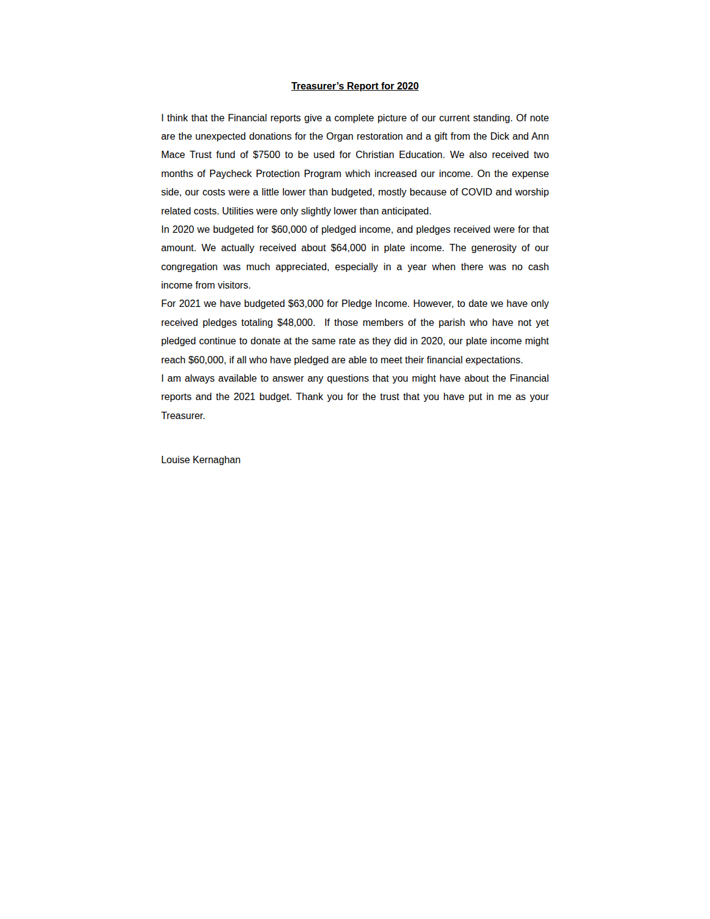Treasurer’s Report for 2020
I think that the Financial reports give a complete picture of our current standing. Of note are the unexpected donations for the Organ restoration and a gift from the Dick and Ann Mace Trust fund of $7500 to be used for Christian Education. We also received two months of Paycheck Protection Program which increased our income. On the expense side, our costs were a little lower than budgeted, mostly because of COVID and worship related costs. Utilities were only slightly lower than anticipated.
In 2020 we budgeted for $60,000 of pledged income, and pledges received were for that amount. We actually received about $64,000 in plate income. The generosity of our congregation was much appreciated, especially in a year when there was no cash income from visitors.
For 2021 we have budgeted $63,000 for Pledge Income. However, to date we have only received pledges totaling $48,000. If those members of the parish who have not yet pledged continue to donate at the same rate as they did in 2020, our plate income might reach $60,000, if all who have pledged are able to meet their financial expectations.
I am always available to answer any questions that you might have about the Financial reports and the 2021 budget. Thank you for the trust that you have put in me as your Treasurer.
Louise Kernaghan